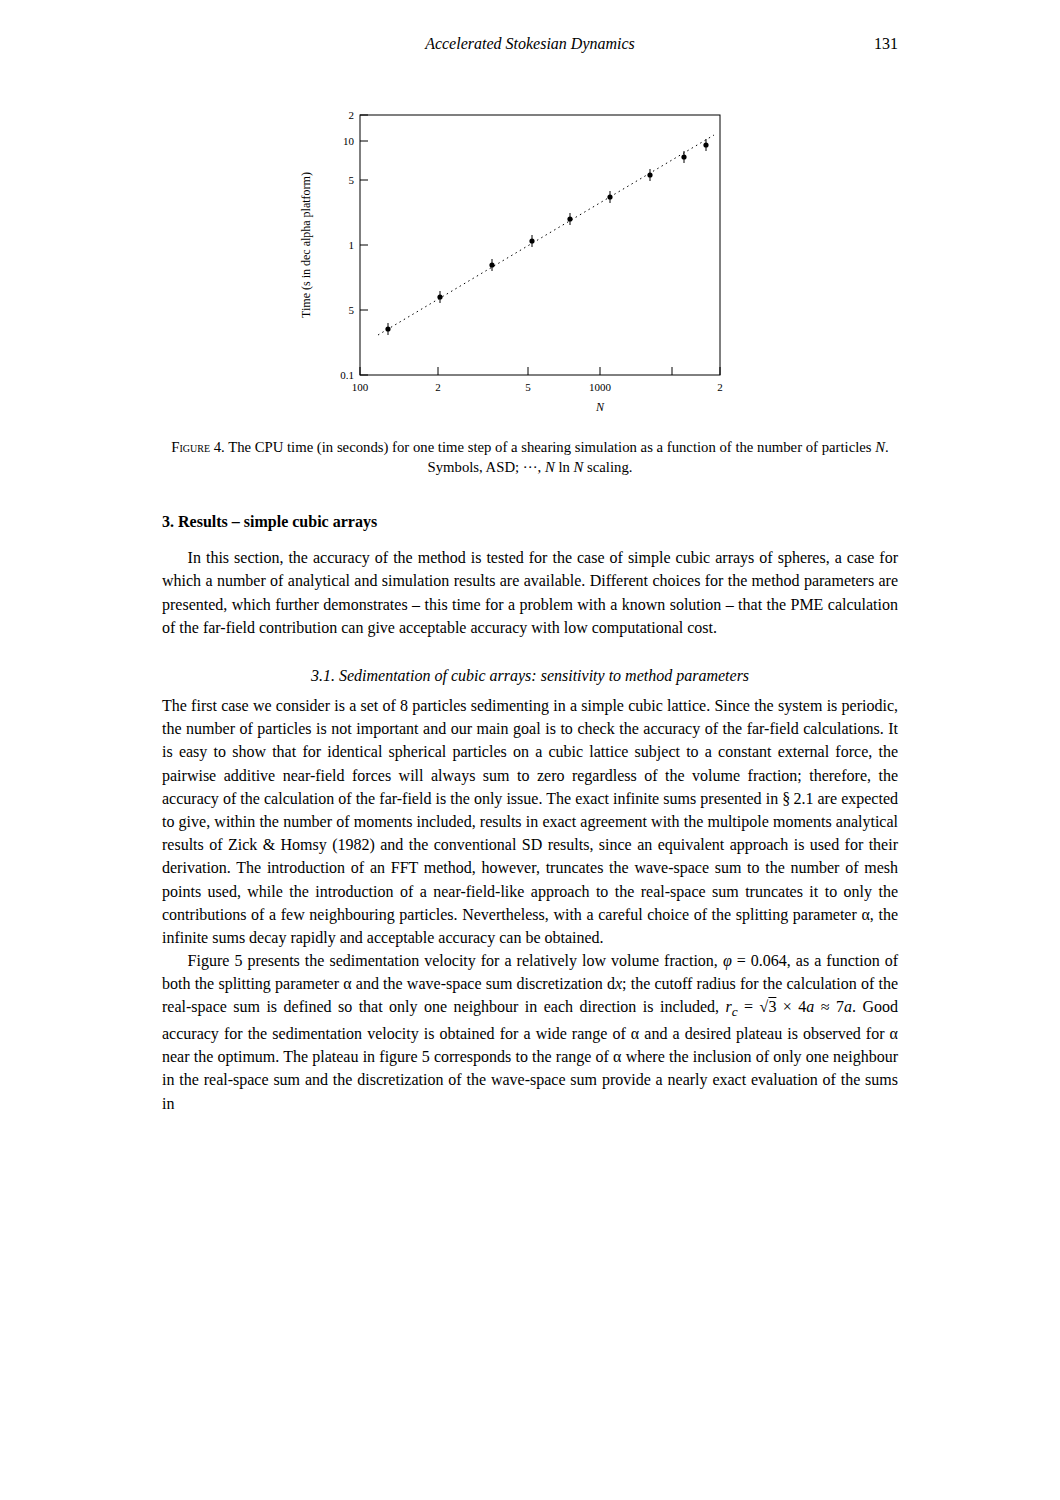Accelerated Stokesian Dynamics 131
2 10 5 1 5 0.1 100 2 5 1000 2 N Time (s in dec alpha platform)
Figure 4. The CPU time (in seconds) for one time step of a shearing simulation as a function of the number of particles N. Symbols, ASD; ···, N ln N scaling.
3. Results – simple cubic arrays
In this section, the accuracy of the method is tested for the case of simple cubic arrays of spheres, a case for which a number of analytical and simulation results are available. Different choices for the method parameters are presented, which further demonstrates – this time for a problem with a known solution – that the PME calculation of the far-field contribution can give acceptable accuracy with low computational cost.
3.1. Sedimentation of cubic arrays: sensitivity to method parameters
The first case we consider is a set of 8 particles sedimenting in a simple cubic lattice. Since the system is periodic, the number of particles is not important and our main goal is to check the accuracy of the far-field calculations. It is easy to show that for identical spherical particles on a cubic lattice subject to a constant external force, the pairwise additive near-field forces will always sum to zero regardless of the volume fraction; therefore, the accuracy of the calculation of the far-field is the only issue. The exact infinite sums presented in § 2.1 are expected to give, within the number of moments included, results in exact agreement with the multipole moments analytical results of Zick & Homsy (1982) and the conventional SD results, since an equivalent approach is used for their derivation. The introduction of an FFT method, however, truncates the wave-space sum to the number of mesh points used, while the introduction of a near-field-like approach to the real-space sum truncates it to only the contributions of a few neighbouring particles. Nevertheless, with a careful choice of the splitting parameter α, the infinite sums decay rapidly and acceptable accuracy can be obtained.
Figure 5 presents the sedimentation velocity for a relatively low volume fraction, φ = 0.064, as a function of both the splitting parameter α and the wave-space sum discretization dx; the cutoff radius for the calculation of the real-space sum is defined so that only one neighbour in each direction is included, rc = √3 × 4a ≈ 7a. Good accuracy for the sedimentation velocity is obtained for a wide range of α and a desired plateau is observed for α near the optimum. The plateau in figure 5 corresponds to the range of α where the inclusion of only one neighbour in the real-space sum and the discretization of the wave-space sum provide a nearly exact evaluation of the sums in